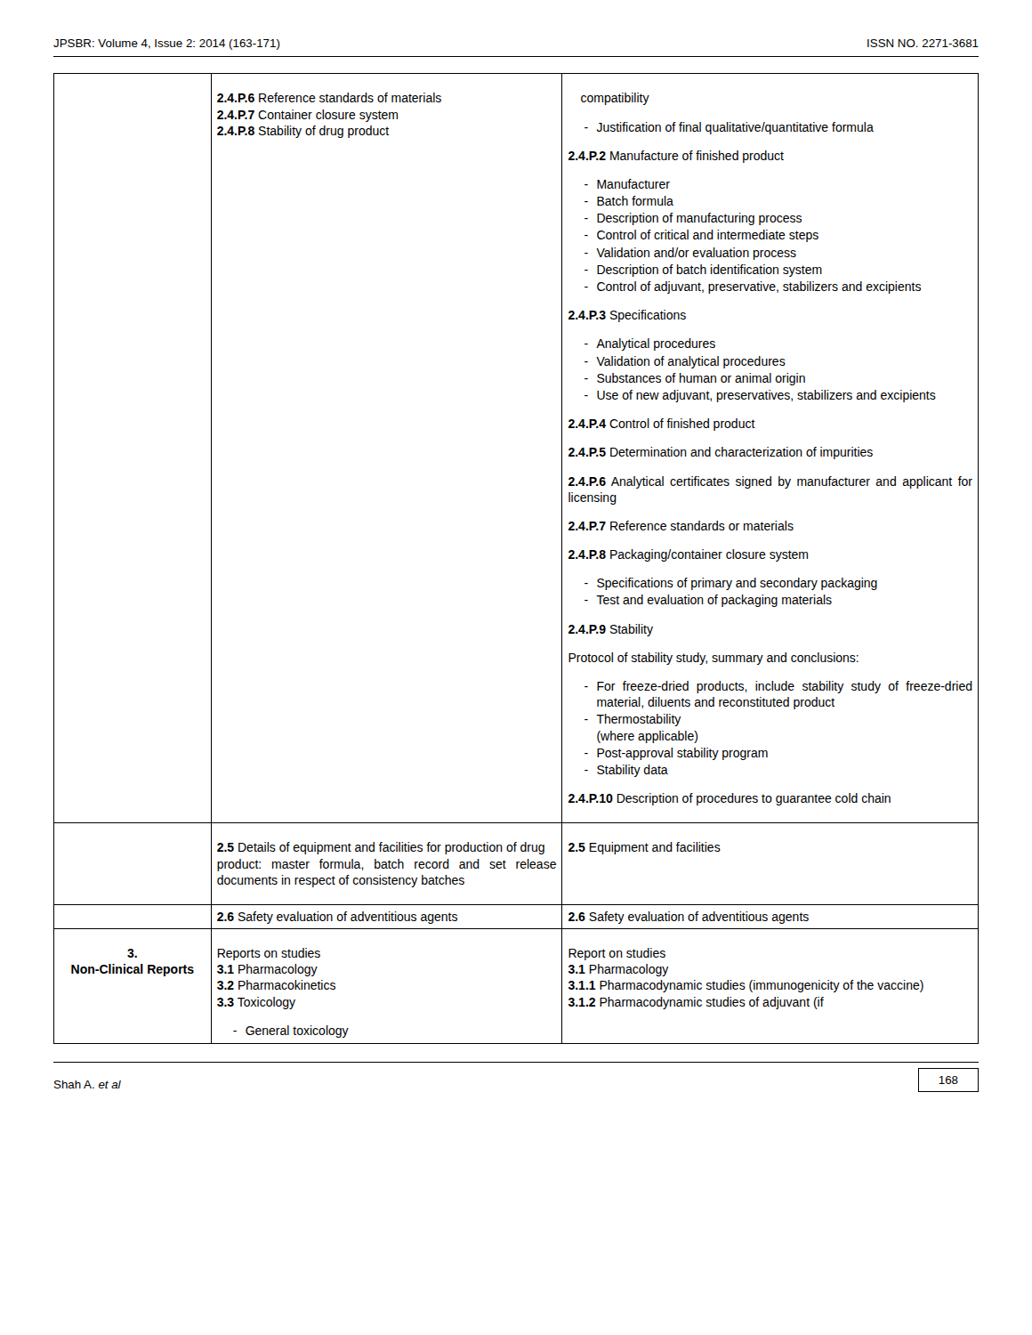JPSBR: Volume 4, Issue 2: 2014 (163-171) ISSN NO. 2271-3681
| | 2.4.P.6 Reference standards of materials 2.4.P.7 Container closure system 2.4.P.8 Stability of drug product | compatibility Justification of final qualitative/quantitative formula 2.4.P.2 Manufacture of finished product Manufacturer Batch formula Description of manufacturing process Control of critical and intermediate steps Validation and/or evaluation process Description of batch identification system Control of adjuvant, preservative, stabilizers and excipients 2.4.P.3 Specifications Analytical procedures Validation of analytical procedures Substances of human or animal origin Use of new adjuvant, preservatives, stabilizers and excipients 2.4.P.4 Control of finished product 2.4.P.5 Determination and characterization of impurities 2.4.P.6 Analytical certificates signed by manufacturer and applicant for licensing 2.4.P.7 Reference standards or materials 2.4.P.8 Packaging/container closure system Specifications of primary and secondary packaging Test and evaluation of packaging materials 2.4.P.9 Stability Protocol of stability study, summary and conclusions: For freeze-dried products, include stability study of freeze-dried material, diluents and reconstituted product Thermostability (where applicable) Post-approval stability program Stability data 2.4.P.10 Description of procedures to guarantee cold chain |
| | 2.5 Details of equipment and facilities for production of drug product: master formula, batch record and set release documents in respect of consistency batches | 2.5 Equipment and facilities |
| | 2.6 Safety evaluation of adventitious agents | 2.6 Safety evaluation of adventitious agents |
| 3. Non-Clinical Reports | Reports on studies 3.1 Pharmacology 3.2 Pharmacokinetics 3.3 Toxicology General toxicology | Report on studies 3.1 Pharmacology 3.1.1 Pharmacodynamic studies (immunogenicity of the vaccine) 3.1.2 Pharmacodynamic studies of adjuvant (if |
Shah A. et al 168